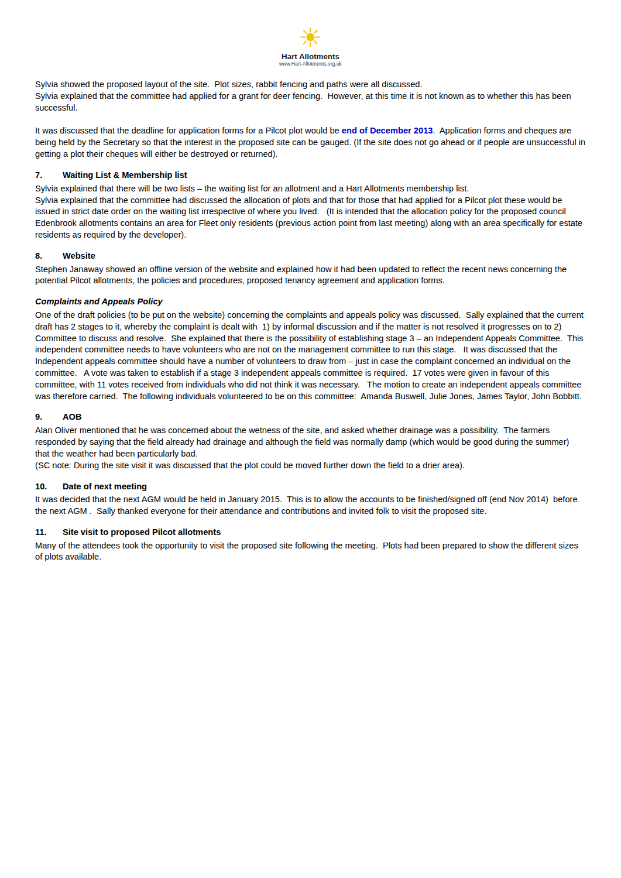☀
Hart Allotments
www.Hart-Allotments.org.uk
Sylvia showed the proposed layout of the site. Plot sizes, rabbit fencing and paths were all discussed.
Sylvia explained that the committee had applied for a grant for deer fencing. However, at this time it is not known as to whether this has been successful.
It was discussed that the deadline for application forms for a Pilcot plot would be end of December 2013. Application forms and cheques are being held by the Secretary so that the interest in the proposed site can be gauged. (If the site does not go ahead or if people are unsuccessful in getting a plot their cheques will either be destroyed or returned).
7. Waiting List & Membership list
Sylvia explained that there will be two lists – the waiting list for an allotment and a Hart Allotments membership list.
Sylvia explained that the committee had discussed the allocation of plots and that for those that had applied for a Pilcot plot these would be issued in strict date order on the waiting list irrespective of where you lived. (It is intended that the allocation policy for the proposed council Edenbrook allotments contains an area for Fleet only residents (previous action point from last meeting) along with an area specifically for estate residents as required by the developer).
8. Website
Stephen Janaway showed an offline version of the website and explained how it had been updated to reflect the recent news concerning the potential Pilcot allotments, the policies and procedures, proposed tenancy agreement and application forms.
Complaints and Appeals Policy
One of the draft policies (to be put on the website) concerning the complaints and appeals policy was discussed. Sally explained that the current draft has 2 stages to it, whereby the complaint is dealt with 1) by informal discussion and if the matter is not resolved it progresses on to 2) Committee to discuss and resolve. She explained that there is the possibility of establishing stage 3 – an Independent Appeals Committee. This independent committee needs to have volunteers who are not on the management committee to run this stage. It was discussed that the Independent appeals committee should have a number of volunteers to draw from – just in case the complaint concerned an individual on the committee. A vote was taken to establish if a stage 3 independent appeals committee is required. 17 votes were given in favour of this committee, with 11 votes received from individuals who did not think it was necessary. The motion to create an independent appeals committee was therefore carried. The following individuals volunteered to be on this committee: Amanda Buswell, Julie Jones, James Taylor, John Bobbitt.
9. AOB
Alan Oliver mentioned that he was concerned about the wetness of the site, and asked whether drainage was a possibility. The farmers responded by saying that the field already had drainage and although the field was normally damp (which would be good during the summer) that the weather had been particularly bad.
(SC note: During the site visit it was discussed that the plot could be moved further down the field to a drier area).
10. Date of next meeting
It was decided that the next AGM would be held in January 2015. This is to allow the accounts to be finished/signed off (end Nov 2014) before the next AGM . Sally thanked everyone for their attendance and contributions and invited folk to visit the proposed site.
11. Site visit to proposed Pilcot allotments
Many of the attendees took the opportunity to visit the proposed site following the meeting. Plots had been prepared to show the different sizes of plots available.